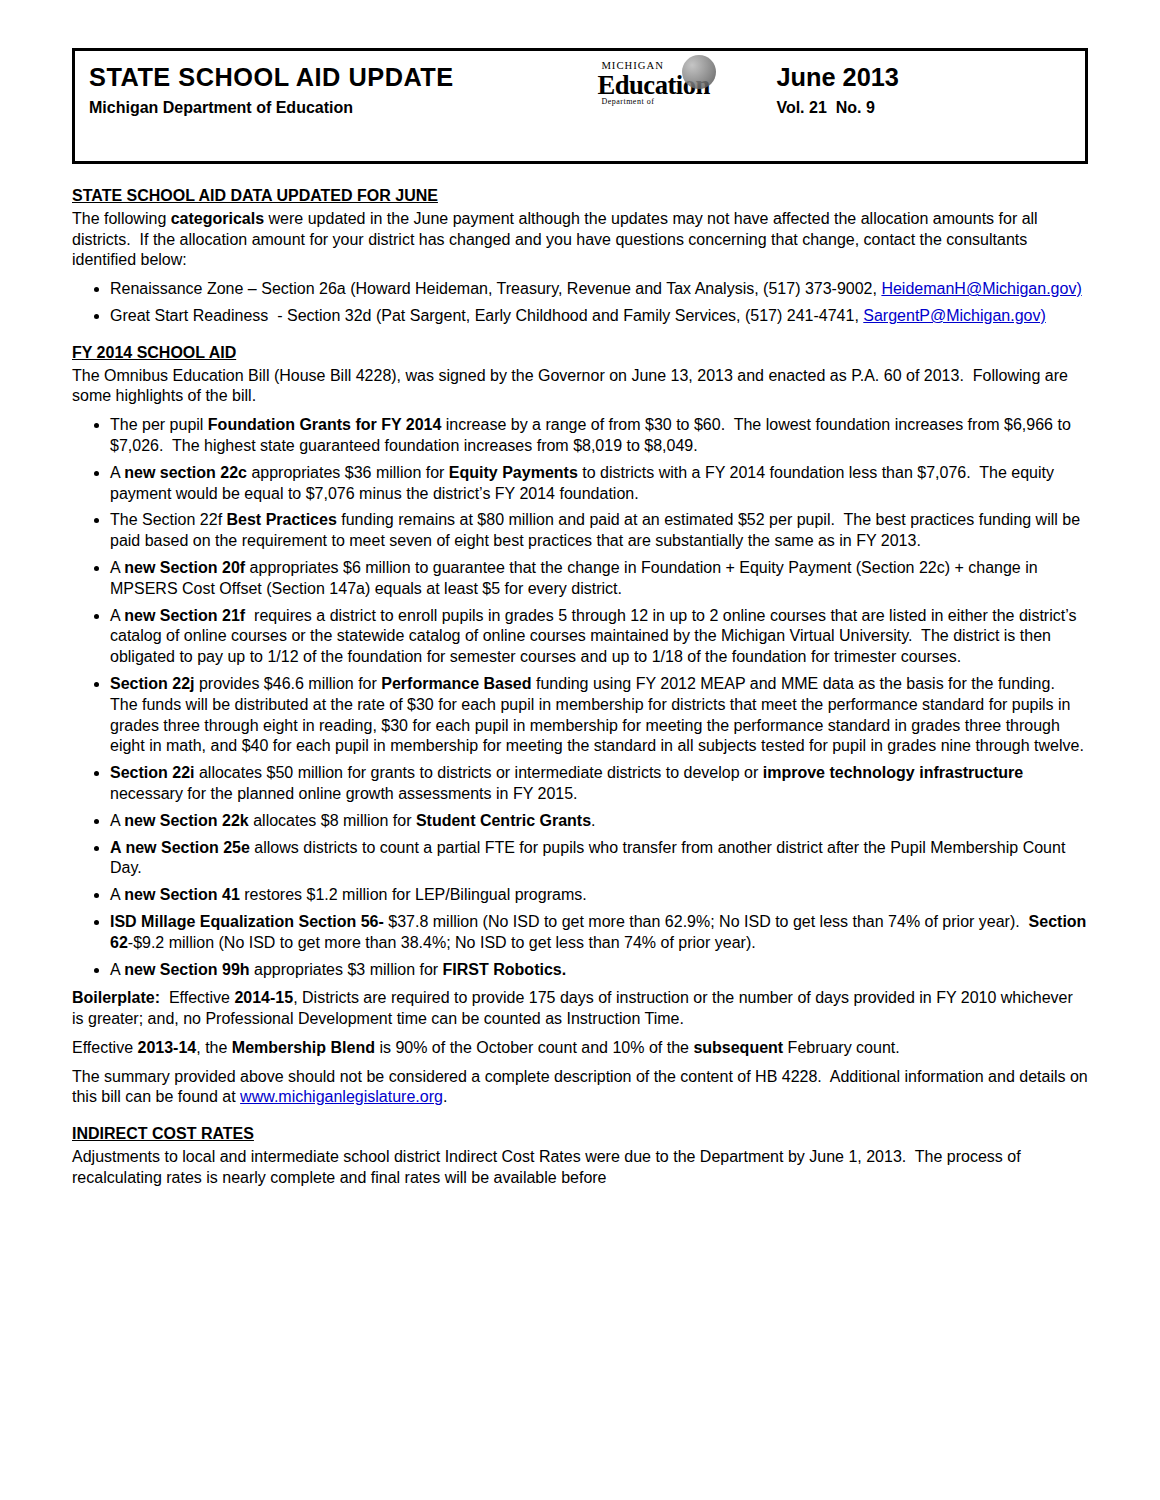| STATE SCHOOL AID UPDATE Michigan Department of Education | MICHIGAN Education Department of | June 2013 Vol. 21 No. 9 |
STATE SCHOOL AID DATA UPDATED FOR JUNE
The following categoricals were updated in the June payment although the updates may not have affected the allocation amounts for all districts. If the allocation amount for your district has changed and you have questions concerning that change, contact the consultants identified below:
Renaissance Zone – Section 26a (Howard Heideman, Treasury, Revenue and Tax Analysis, (517) 373-9002, HeidemanH@Michigan.gov)
Great Start Readiness - Section 32d (Pat Sargent, Early Childhood and Family Services, (517) 241-4741, SargentP@Michigan.gov)
FY 2014 SCHOOL AID
The Omnibus Education Bill (House Bill 4228), was signed by the Governor on June 13, 2013 and enacted as P.A. 60 of 2013. Following are some highlights of the bill.
The per pupil Foundation Grants for FY 2014 increase by a range of from $30 to $60. The lowest foundation increases from $6,966 to $7,026. The highest state guaranteed foundation increases from $8,019 to $8,049.
A new section 22c appropriates $36 million for Equity Payments to districts with a FY 2014 foundation less than $7,076. The equity payment would be equal to $7,076 minus the district’s FY 2014 foundation.
The Section 22f Best Practices funding remains at $80 million and paid at an estimated $52 per pupil. The best practices funding will be paid based on the requirement to meet seven of eight best practices that are substantially the same as in FY 2013.
A new Section 20f appropriates $6 million to guarantee that the change in Foundation + Equity Payment (Section 22c) + change in MPSERS Cost Offset (Section 147a) equals at least $5 for every district.
A new Section 21f requires a district to enroll pupils in grades 5 through 12 in up to 2 online courses that are listed in either the district’s catalog of online courses or the statewide catalog of online courses maintained by the Michigan Virtual University. The district is then obligated to pay up to 1/12 of the foundation for semester courses and up to 1/18 of the foundation for trimester courses.
Section 22j provides $46.6 million for Performance Based funding using FY 2012 MEAP and MME data as the basis for the funding. The funds will be distributed at the rate of $30 for each pupil in membership for districts that meet the performance standard for pupils in grades three through eight in reading, $30 for each pupil in membership for meeting the performance standard in grades three through eight in math, and $40 for each pupil in membership for meeting the standard in all subjects tested for pupil in grades nine through twelve.
Section 22i allocates $50 million for grants to districts or intermediate districts to develop or improve technology infrastructure necessary for the planned online growth assessments in FY 2015.
A new Section 22k allocates $8 million for Student Centric Grants.
A new Section 25e allows districts to count a partial FTE for pupils who transfer from another district after the Pupil Membership Count Day.
A new Section 41 restores $1.2 million for LEP/Bilingual programs.
ISD Millage Equalization Section 56- $37.8 million (No ISD to get more than 62.9%; No ISD to get less than 74% of prior year). Section 62-$9.2 million (No ISD to get more than 38.4%; No ISD to get less than 74% of prior year).
A new Section 99h appropriates $3 million for FIRST Robotics.
Boilerplate: Effective 2014-15, Districts are required to provide 175 days of instruction or the number of days provided in FY 2010 whichever is greater; and, no Professional Development time can be counted as Instruction Time.
Effective 2013-14, the Membership Blend is 90% of the October count and 10% of the subsequent February count.
The summary provided above should not be considered a complete description of the content of HB 4228. Additional information and details on this bill can be found at www.michiganlegislature.org.
INDIRECT COST RATES
Adjustments to local and intermediate school district Indirect Cost Rates were due to the Department by June 1, 2013. The process of recalculating rates is nearly complete and final rates will be available before